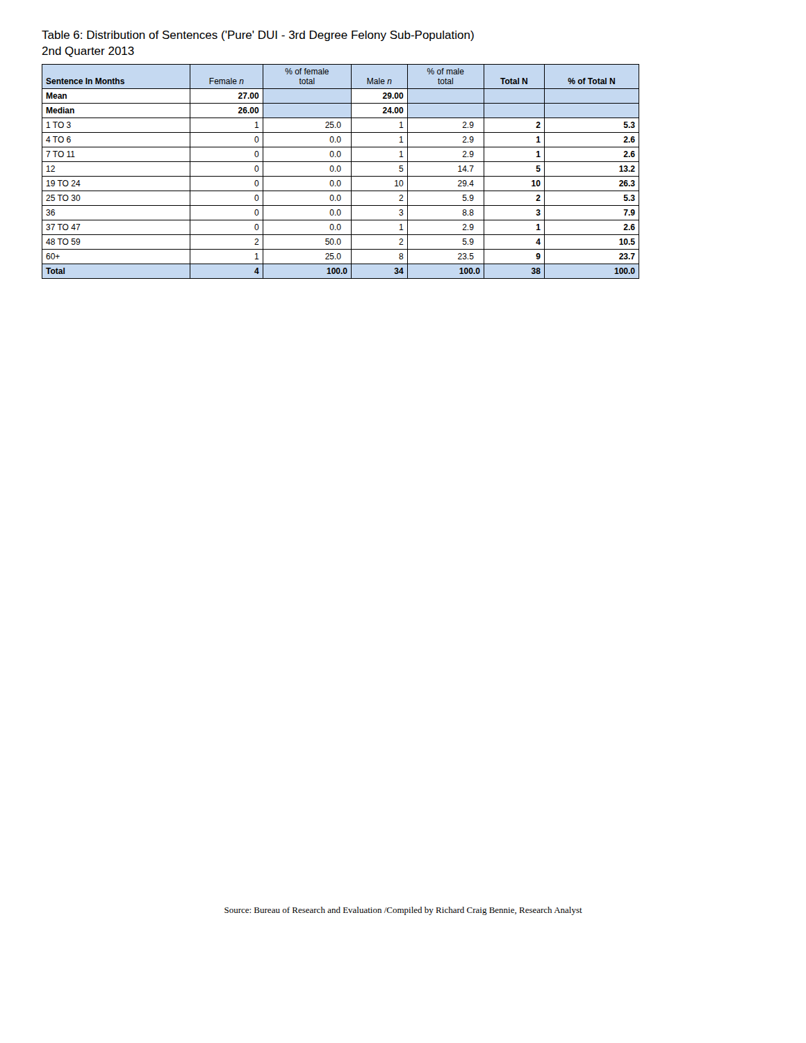Table 6: Distribution of Sentences ('Pure' DUI - 3rd Degree Felony Sub-Population)
2nd Quarter 2013
| Sentence In Months | Female n | % of female total | Male n | % of male total | Total N | % of Total N |
| --- | --- | --- | --- | --- | --- | --- |
| Mean | 27.00 | | 29.00 | | | |
| Median | 26.00 | | 24.00 | | | |
| 1 TO 3 | 1 | 25.0 | 1 | 2.9 | 2 | 5.3 |
| 4 TO 6 | 0 | 0.0 | 1 | 2.9 | 1 | 2.6 |
| 7 TO 11 | 0 | 0.0 | 1 | 2.9 | 1 | 2.6 |
| 12 | 0 | 0.0 | 5 | 14.7 | 5 | 13.2 |
| 19 TO 24 | 0 | 0.0 | 10 | 29.4 | 10 | 26.3 |
| 25 TO 30 | 0 | 0.0 | 2 | 5.9 | 2 | 5.3 |
| 36 | 0 | 0.0 | 3 | 8.8 | 3 | 7.9 |
| 37 TO 47 | 0 | 0.0 | 1 | 2.9 | 1 | 2.6 |
| 48 TO 59 | 2 | 50.0 | 2 | 5.9 | 4 | 10.5 |
| 60+ | 1 | 25.0 | 8 | 23.5 | 9 | 23.7 |
| Total | 4 | 100.0 | 34 | 100.0 | 38 | 100.0 |
Source: Bureau of Research and Evaluation /Compiled by Richard Craig Bennie, Research Analyst